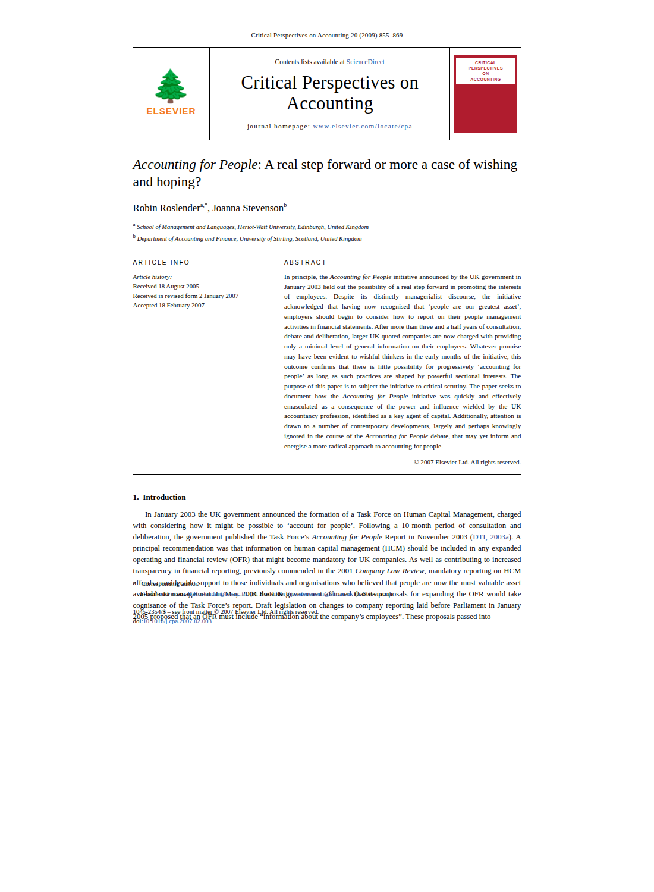Critical Perspectives on Accounting 20 (2009) 855–869
🌲
ELSEVIER
Contents lists available at ScienceDirect
Critical Perspectives on Accounting
journal homepage: www.elsevier.com/locate/cpa
CRITICAL
PERSPECTIVES
ON
ACCOUNTING
Accounting for People: A real step forward or more a case of wishing and hoping?
Robin Roslendera,*, Joanna Stevensonb
a School of Management and Languages, Heriot-Watt University, Edinburgh, United Kingdom
b Department of Accounting and Finance, University of Stirling, Scotland, United Kingdom
Article info
Article history:
Received 18 August 2005
Received in revised form 2 January 2007
Accepted 18 February 2007
Abstract
In principle, the Accounting for People initiative announced by the UK government in January 2003 held out the possibility of a real step forward in promoting the interests of employees. Despite its distinctly managerialist discourse, the initiative acknowledged that having now recognised that ‘people are our greatest asset’, employers should begin to consider how to report on their people management activities in financial statements. After more than three and a half years of consultation, debate and deliberation, larger UK quoted companies are now charged with providing only a minimal level of general information on their employees. Whatever promise may have been evident to wishful thinkers in the early months of the initiative, this outcome confirms that there is little possibility for progressively ‘accounting for people’ as long as such practices are shaped by powerful sectional interests. The purpose of this paper is to subject the initiative to critical scrutiny. The paper seeks to document how the Accounting for People initiative was quickly and effectively emasculated as a consequence of the power and influence wielded by the UK accountancy profession, identified as a key agent of capital. Additionally, attention is drawn to a number of contemporary developments, largely and perhaps knowingly ignored in the course of the Accounting for People debate, that may yet inform and energise a more radical approach to accounting for people.
© 2007 Elsevier Ltd. All rights reserved.
1. Introduction
In January 2003 the UK government announced the formation of a Task Force on Human Capital Management, charged with considering how it might be possible to ‘account for people’. Following a 10-month period of consultation and deliberation, the government published the Task Force’s Accounting for People Report in November 2003 (DTI, 2003a). A principal recommendation was that information on human capital management (HCM) should be included in any expanded operating and financial review (OFR) that might become mandatory for UK companies. As well as contributing to increased transparency in financial reporting, previously commended in the 2001 Company Law Review, mandatory reporting on HCM affords considerable support to those individuals and organisations who believed that people are now the most valuable asset available to management. In May 2004 the UK government affirmed that its proposals for expanding the OFR would take cognisance of the Task Force’s report. Draft legislation on changes to company reporting laid before Parliament in January 2005 proposed that an OFR must include “information about the company’s employees”. These proposals passed into
* Corresponding author.
E-mail addresses: R.Roslender@hw.ac.uk (R. Roslender), j.e.stevenson@stir.ac.uk (J. Stevenson).
1045-2354/$ – see front matter © 2007 Elsevier Ltd. All rights reserved.
doi:10.1016/j.cpa.2007.02.003